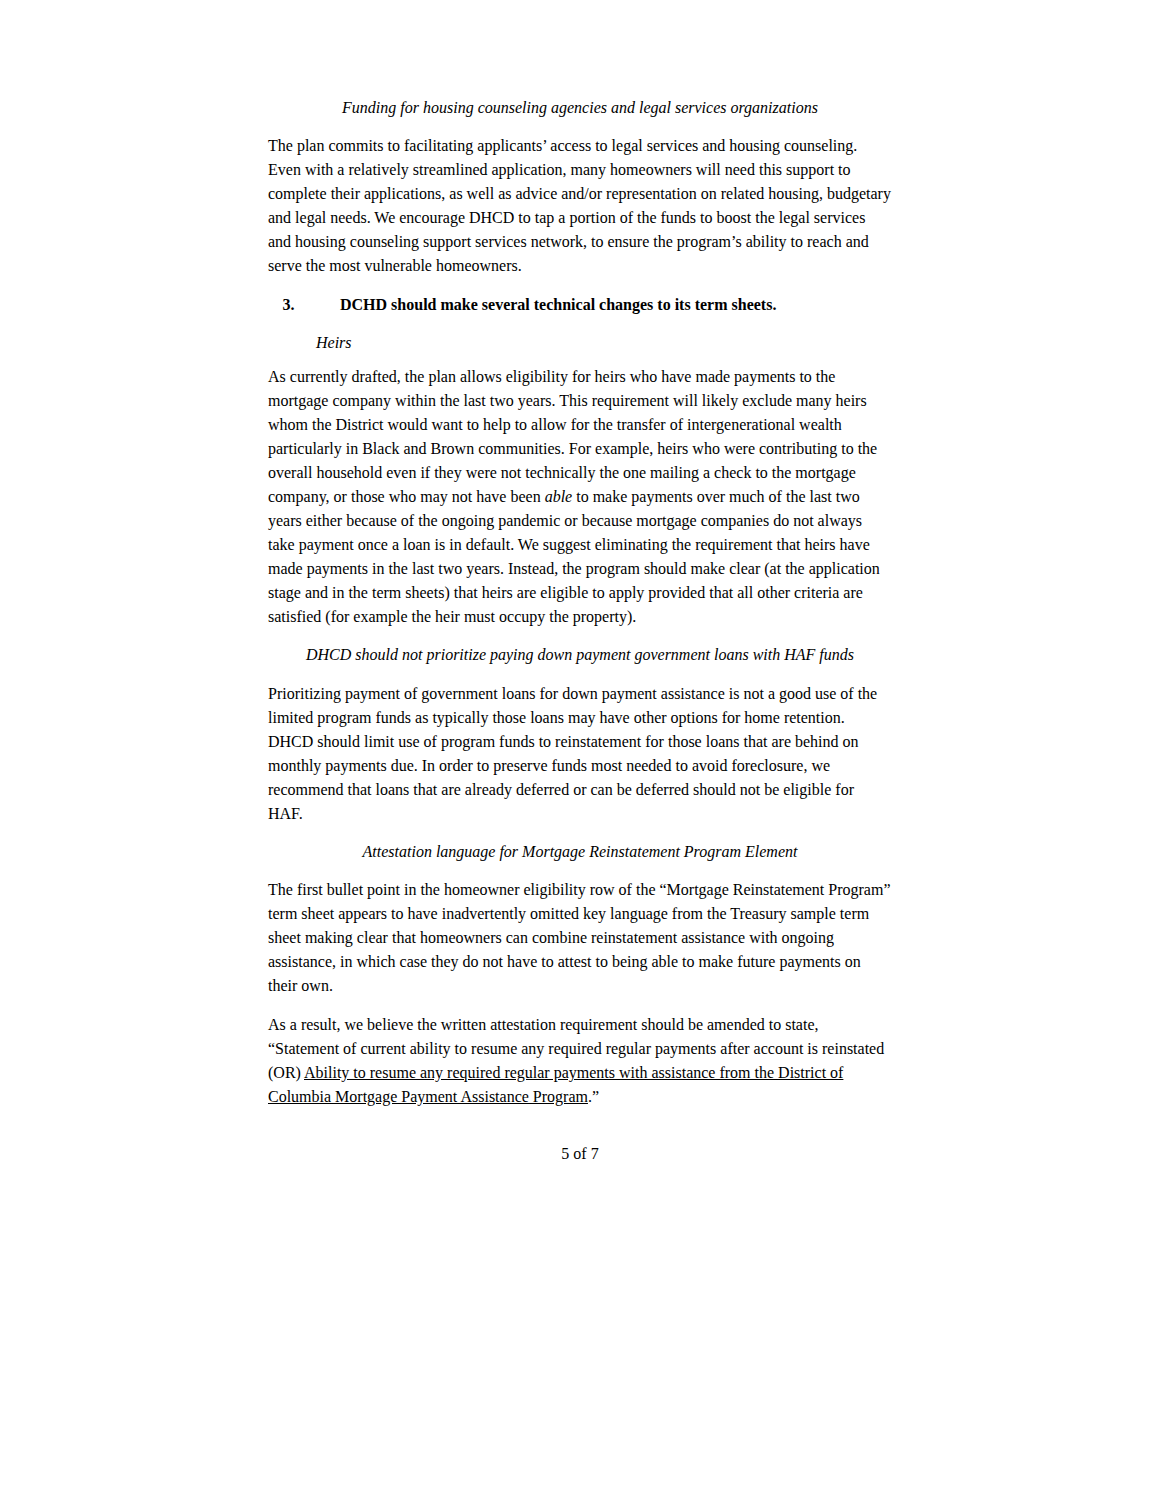Funding for housing counseling agencies and legal services organizations
The plan commits to facilitating applicants’ access to legal services and housing counseling. Even with a relatively streamlined application, many homeowners will need this support to complete their applications, as well as advice and/or representation on related housing, budgetary and legal needs. We encourage DHCD to tap a portion of the funds to boost the legal services and housing counseling support services network, to ensure the program’s ability to reach and serve the most vulnerable homeowners.
3. DCHD should make several technical changes to its term sheets.
Heirs
As currently drafted, the plan allows eligibility for heirs who have made payments to the mortgage company within the last two years. This requirement will likely exclude many heirs whom the District would want to help to allow for the transfer of intergenerational wealth particularly in Black and Brown communities. For example, heirs who were contributing to the overall household even if they were not technically the one mailing a check to the mortgage company, or those who may not have been able to make payments over much of the last two years either because of the ongoing pandemic or because mortgage companies do not always take payment once a loan is in default. We suggest eliminating the requirement that heirs have made payments in the last two years. Instead, the program should make clear (at the application stage and in the term sheets) that heirs are eligible to apply provided that all other criteria are satisfied (for example the heir must occupy the property).
DHCD should not prioritize paying down payment government loans with HAF funds
Prioritizing payment of government loans for down payment assistance is not a good use of the limited program funds as typically those loans may have other options for home retention. DHCD should limit use of program funds to reinstatement for those loans that are behind on monthly payments due. In order to preserve funds most needed to avoid foreclosure, we recommend that loans that are already deferred or can be deferred should not be eligible for HAF.
Attestation language for Mortgage Reinstatement Program Element
The first bullet point in the homeowner eligibility row of the “Mortgage Reinstatement Program” term sheet appears to have inadvertently omitted key language from the Treasury sample term sheet making clear that homeowners can combine reinstatement assistance with ongoing assistance, in which case they do not have to attest to being able to make future payments on their own.
As a result, we believe the written attestation requirement should be amended to state, “Statement of current ability to resume any required regular payments after account is reinstated (OR) Ability to resume any required regular payments with assistance from the District of Columbia Mortgage Payment Assistance Program.”
5 of 7